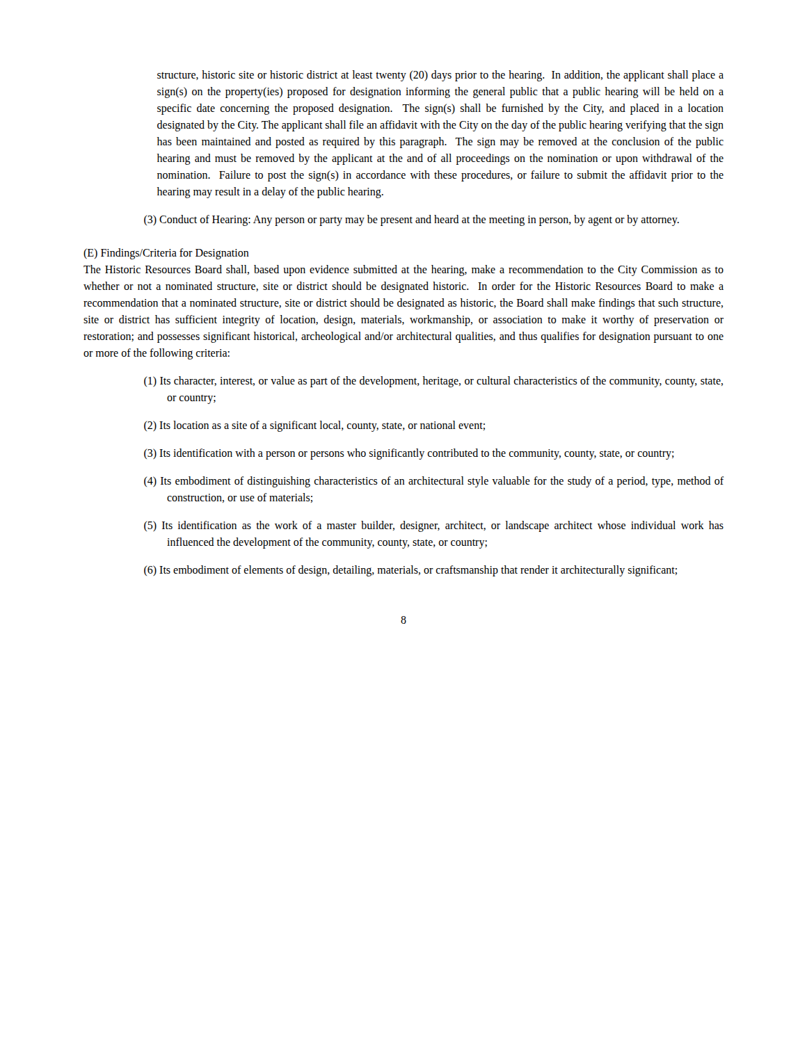structure, historic site or historic district at least twenty (20) days prior to the hearing. In addition, the applicant shall place a sign(s) on the property(ies) proposed for designation informing the general public that a public hearing will be held on a specific date concerning the proposed designation. The sign(s) shall be furnished by the City, and placed in a location designated by the City. The applicant shall file an affidavit with the City on the day of the public hearing verifying that the sign has been maintained and posted as required by this paragraph. The sign may be removed at the conclusion of the public hearing and must be removed by the applicant at the and of all proceedings on the nomination or upon withdrawal of the nomination. Failure to post the sign(s) in accordance with these procedures, or failure to submit the affidavit prior to the hearing may result in a delay of the public hearing.
(3) Conduct of Hearing: Any person or party may be present and heard at the meeting in person, by agent or by attorney.
(E) Findings/Criteria for Designation
The Historic Resources Board shall, based upon evidence submitted at the hearing, make a recommendation to the City Commission as to whether or not a nominated structure, site or district should be designated historic. In order for the Historic Resources Board to make a recommendation that a nominated structure, site or district should be designated as historic, the Board shall make findings that such structure, site or district has sufficient integrity of location, design, materials, workmanship, or association to make it worthy of preservation or restoration; and possesses significant historical, archeological and/or architectural qualities, and thus qualifies for designation pursuant to one or more of the following criteria:
(1) Its character, interest, or value as part of the development, heritage, or cultural characteristics of the community, county, state, or country;
(2) Its location as a site of a significant local, county, state, or national event;
(3) Its identification with a person or persons who significantly contributed to the community, county, state, or country;
(4) Its embodiment of distinguishing characteristics of an architectural style valuable for the study of a period, type, method of construction, or use of materials;
(5) Its identification as the work of a master builder, designer, architect, or landscape architect whose individual work has influenced the development of the community, county, state, or country;
(6) Its embodiment of elements of design, detailing, materials, or craftsmanship that render it architecturally significant;
8